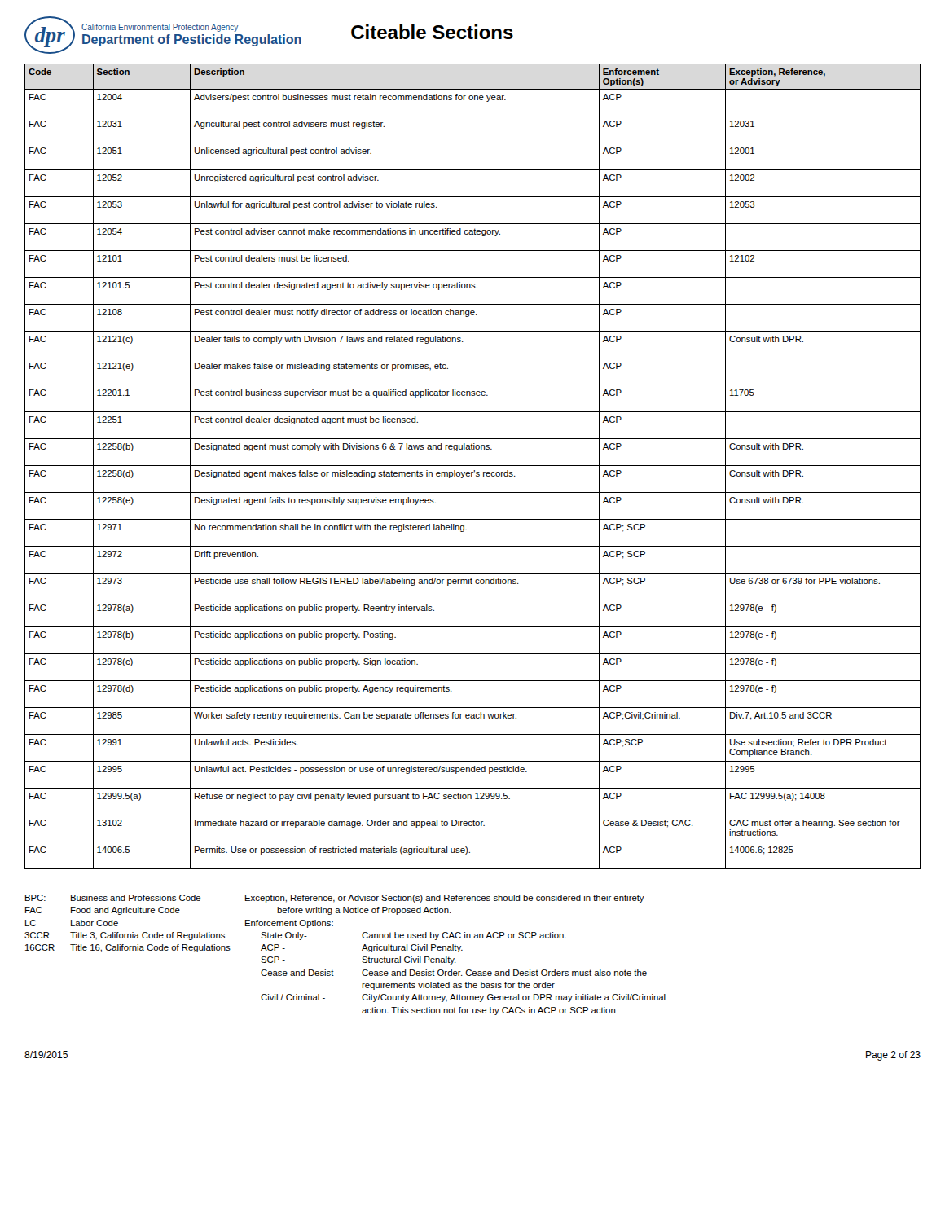dpr
California Environmental Protection Agency
Department of Pesticide Regulation
Citeable Sections
| Code | Section | Description | Enforcement Option(s) | Exception, Reference, or Advisory |
| --- | --- | --- | --- | --- |
| FAC | 12004 | Advisers/pest control businesses must retain recommendations for one year. | ACP | |
| FAC | 12031 | Agricultural pest control advisers must register. | ACP | 12031 |
| FAC | 12051 | Unlicensed agricultural pest control adviser. | ACP | 12001 |
| FAC | 12052 | Unregistered agricultural pest control adviser. | ACP | 12002 |
| FAC | 12053 | Unlawful for agricultural pest control adviser to violate rules. | ACP | 12053 |
| FAC | 12054 | Pest control adviser cannot make recommendations in uncertified category. | ACP | |
| FAC | 12101 | Pest control dealers must be licensed. | ACP | 12102 |
| FAC | 12101.5 | Pest control dealer designated agent to actively supervise operations. | ACP | |
| FAC | 12108 | Pest control dealer must notify director of address or location change. | ACP | |
| FAC | 12121(c) | Dealer fails to comply with Division 7 laws and related regulations. | ACP | Consult with DPR. |
| FAC | 12121(e) | Dealer makes false or misleading statements or promises, etc. | ACP | |
| FAC | 12201.1 | Pest control business supervisor must be a qualified applicator licensee. | ACP | 11705 |
| FAC | 12251 | Pest control dealer designated agent must be licensed. | ACP | |
| FAC | 12258(b) | Designated agent must comply with Divisions 6 & 7 laws and regulations. | ACP | Consult with DPR. |
| FAC | 12258(d) | Designated agent makes false or misleading statements in employer's records. | ACP | Consult with DPR. |
| FAC | 12258(e) | Designated agent fails to responsibly supervise employees. | ACP | Consult with DPR. |
| FAC | 12971 | No recommendation shall be in conflict with the registered labeling. | ACP; SCP | |
| FAC | 12972 | Drift prevention. | ACP; SCP | |
| FAC | 12973 | Pesticide use shall follow REGISTERED label/labeling and/or permit conditions. | ACP; SCP | Use 6738 or 6739 for PPE violations. |
| FAC | 12978(a) | Pesticide applications on public property. Reentry intervals. | ACP | 12978(e - f) |
| FAC | 12978(b) | Pesticide applications on public property. Posting. | ACP | 12978(e - f) |
| FAC | 12978(c) | Pesticide applications on public property. Sign location. | ACP | 12978(e - f) |
| FAC | 12978(d) | Pesticide applications on public property. Agency requirements. | ACP | 12978(e - f) |
| FAC | 12985 | Worker safety reentry requirements. Can be separate offenses for each worker. | ACP;Civil;Criminal. | Div.7, Art.10.5 and 3CCR |
| FAC | 12991 | Unlawful acts. Pesticides. | ACP;SCP | Use subsection; Refer to DPR Product Compliance Branch. |
| FAC | 12995 | Unlawful act. Pesticides - possession or use of unregistered/suspended pesticide. | ACP | 12995 |
| FAC | 12999.5(a) | Refuse or neglect to pay civil penalty levied pursuant to FAC section 12999.5. | ACP | FAC 12999.5(a); 14008 |
| FAC | 13102 | Immediate hazard or irreparable damage. Order and appeal to Director. | Cease & Desist; CAC. | CAC must offer a hearing. See section for instructions. |
| FAC | 14006.5 | Permits. Use or possession of restricted materials (agricultural use). | ACP | 14006.6; 12825 |
| BPC: | Business and Professions Code | Exception, Reference, or Advisor Section(s) and References should be considered in their entirety |
| FAC | Food and Agriculture Code | before writing a Notice of Proposed Action. |
| LC | Labor Code | Enforcement Options: |
| 3CCR | Title 3, California Code of Regulations | State Only- | Cannot be used by CAC in an ACP or SCP action. |
| 16CCR | Title 16, California Code of Regulations | ACP - | Agricultural Civil Penalty. |
| | | SCP - | Structural Civil Penalty. |
| | | Cease and Desist - | Cease and Desist Order. Cease and Desist Orders must also note the requirements violated as the basis for the order |
| | | Civil / Criminal - | City/County Attorney, Attorney General or DPR may initiate a Civil/Criminal action. This section not for use by CACs in ACP or SCP action |
8/19/2015
Page 2 of 23